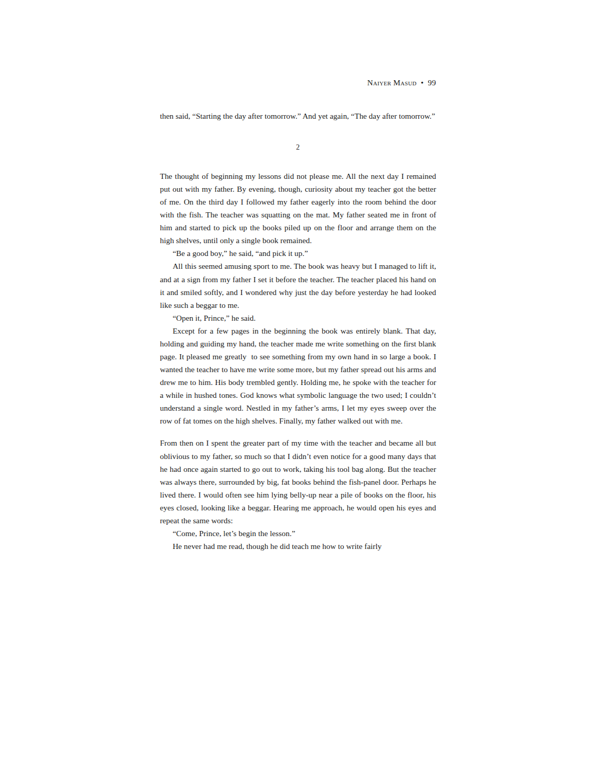Naiyer Masud • 99
then said, “Starting the day after tomorrow.” And yet again, “The day after tomorrow.”
2
The thought of beginning my lessons did not please me. All the next day I remained put out with my father. By evening, though, curiosity about my teacher got the better of me. On the third day I followed my father eagerly into the room behind the door with the fish. The teacher was squatting on the mat. My father seated me in front of him and started to pick up the books piled up on the floor and arrange them on the high shelves, until only a single book remained.
“Be a good boy,” he said, “and pick it up.”
All this seemed amusing sport to me. The book was heavy but I managed to lift it, and at a sign from my father I set it before the teacher. The teacher placed his hand on it and smiled softly, and I wondered why just the day before yesterday he had looked like such a beggar to me.
“Open it, Prince,” he said.
Except for a few pages in the beginning the book was entirely blank. That day, holding and guiding my hand, the teacher made me write something on the first blank page. It pleased me greatly to see something from my own hand in so large a book. I wanted the teacher to have me write some more, but my father spread out his arms and drew me to him. His body trembled gently. Holding me, he spoke with the teacher for a while in hushed tones. God knows what symbolic language the two used; I couldn’t understand a single word. Nestled in my father’s arms, I let my eyes sweep over the row of fat tomes on the high shelves. Finally, my father walked out with me.
From then on I spent the greater part of my time with the teacher and became all but oblivious to my father, so much so that I didn’t even notice for a good many days that he had once again started to go out to work, taking his tool bag along. But the teacher was always there, surrounded by big, fat books behind the fish-panel door. Perhaps he lived there. I would often see him lying belly-up near a pile of books on the floor, his eyes closed, looking like a beggar. Hearing me approach, he would open his eyes and repeat the same words:
“Come, Prince, let’s begin the lesson.”
He never had me read, though he did teach me how to write fairly